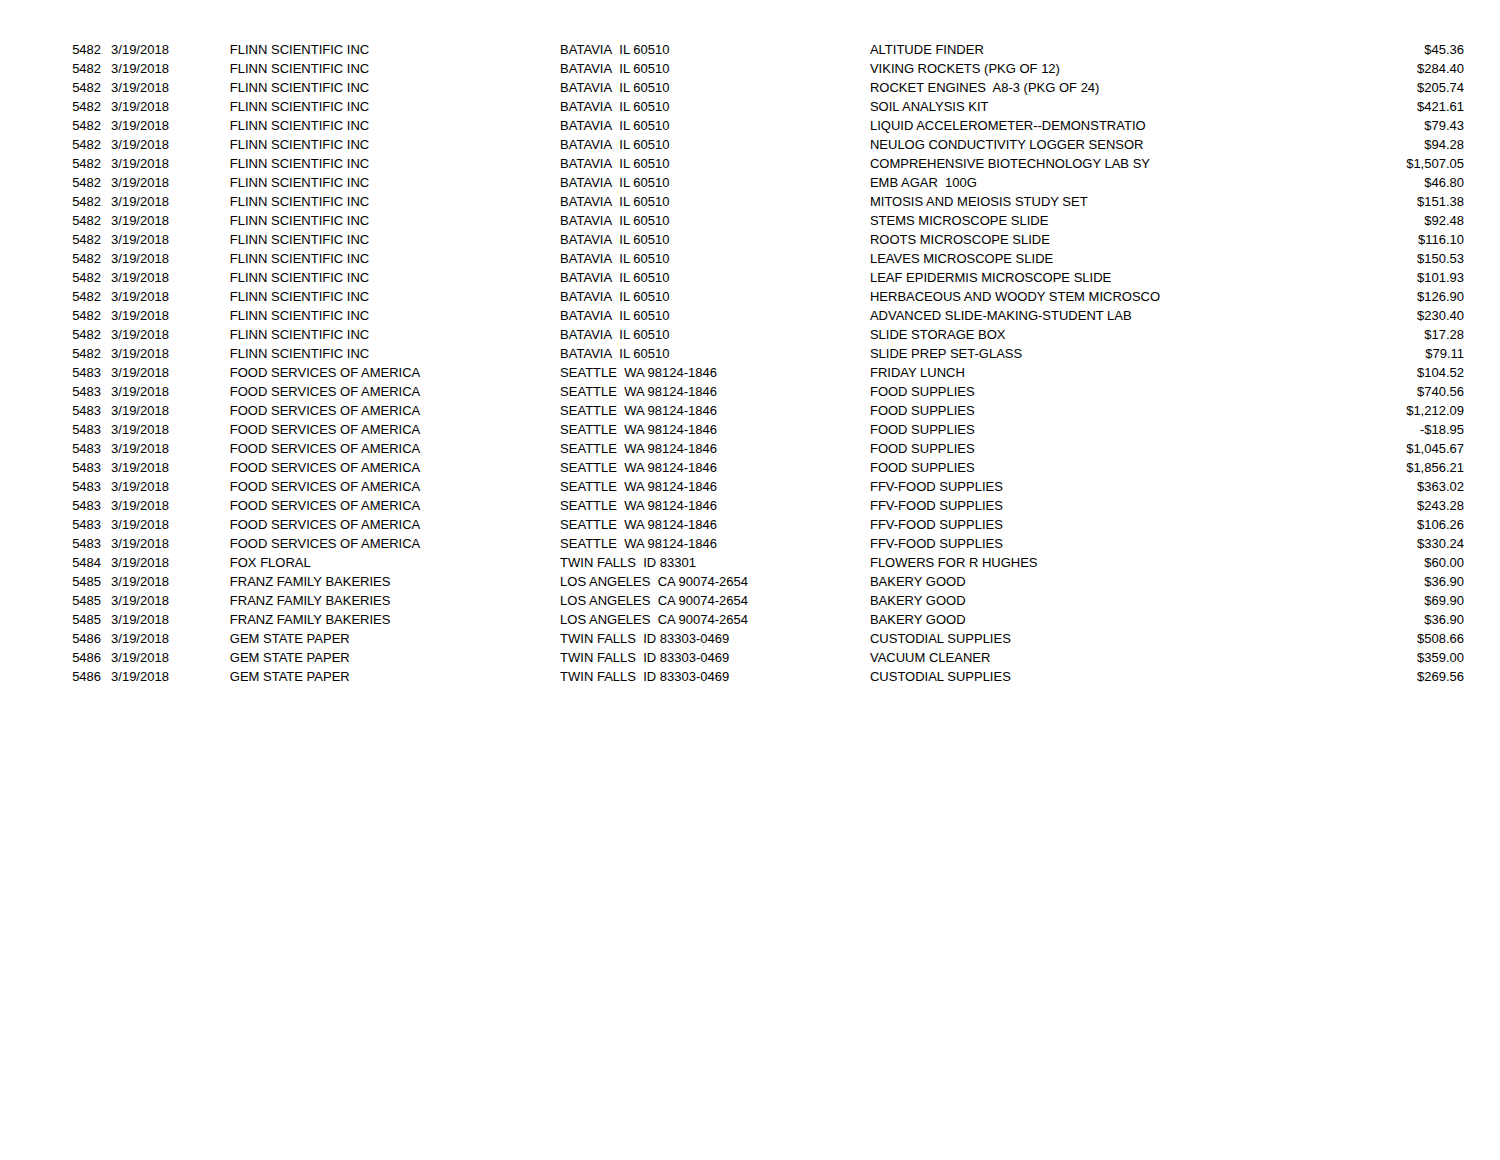| 5482 | 3/19/2018 | FLINN SCIENTIFIC INC | BATAVIA IL 60510 | ALTITUDE FINDER | $45.36 |
| 5482 | 3/19/2018 | FLINN SCIENTIFIC INC | BATAVIA IL 60510 | VIKING ROCKETS (PKG OF 12) | $284.40 |
| 5482 | 3/19/2018 | FLINN SCIENTIFIC INC | BATAVIA IL 60510 | ROCKET ENGINES A8-3 (PKG OF 24) | $205.74 |
| 5482 | 3/19/2018 | FLINN SCIENTIFIC INC | BATAVIA IL 60510 | SOIL ANALYSIS KIT | $421.61 |
| 5482 | 3/19/2018 | FLINN SCIENTIFIC INC | BATAVIA IL 60510 | LIQUID ACCELEROMETER--DEMONSTRATIO | $79.43 |
| 5482 | 3/19/2018 | FLINN SCIENTIFIC INC | BATAVIA IL 60510 | NEULOG CONDUCTIVITY LOGGER SENSOR | $94.28 |
| 5482 | 3/19/2018 | FLINN SCIENTIFIC INC | BATAVIA IL 60510 | COMPREHENSIVE BIOTECHNOLOGY LAB SY | $1,507.05 |
| 5482 | 3/19/2018 | FLINN SCIENTIFIC INC | BATAVIA IL 60510 | EMB AGAR 100G | $46.80 |
| 5482 | 3/19/2018 | FLINN SCIENTIFIC INC | BATAVIA IL 60510 | MITOSIS AND MEIOSIS STUDY SET | $151.38 |
| 5482 | 3/19/2018 | FLINN SCIENTIFIC INC | BATAVIA IL 60510 | STEMS MICROSCOPE SLIDE | $92.48 |
| 5482 | 3/19/2018 | FLINN SCIENTIFIC INC | BATAVIA IL 60510 | ROOTS MICROSCOPE SLIDE | $116.10 |
| 5482 | 3/19/2018 | FLINN SCIENTIFIC INC | BATAVIA IL 60510 | LEAVES MICROSCOPE SLIDE | $150.53 |
| 5482 | 3/19/2018 | FLINN SCIENTIFIC INC | BATAVIA IL 60510 | LEAF EPIDERMIS MICROSCOPE SLIDE | $101.93 |
| 5482 | 3/19/2018 | FLINN SCIENTIFIC INC | BATAVIA IL 60510 | HERBACEOUS AND WOODY STEM MICROSCO | $126.90 |
| 5482 | 3/19/2018 | FLINN SCIENTIFIC INC | BATAVIA IL 60510 | ADVANCED SLIDE-MAKING-STUDENT LAB | $230.40 |
| 5482 | 3/19/2018 | FLINN SCIENTIFIC INC | BATAVIA IL 60510 | SLIDE STORAGE BOX | $17.28 |
| 5482 | 3/19/2018 | FLINN SCIENTIFIC INC | BATAVIA IL 60510 | SLIDE PREP SET-GLASS | $79.11 |
| 5483 | 3/19/2018 | FOOD SERVICES OF AMERICA | SEATTLE WA 98124-1846 | FRIDAY LUNCH | $104.52 |
| 5483 | 3/19/2018 | FOOD SERVICES OF AMERICA | SEATTLE WA 98124-1846 | FOOD SUPPLIES | $740.56 |
| 5483 | 3/19/2018 | FOOD SERVICES OF AMERICA | SEATTLE WA 98124-1846 | FOOD SUPPLIES | $1,212.09 |
| 5483 | 3/19/2018 | FOOD SERVICES OF AMERICA | SEATTLE WA 98124-1846 | FOOD SUPPLIES | -$18.95 |
| 5483 | 3/19/2018 | FOOD SERVICES OF AMERICA | SEATTLE WA 98124-1846 | FOOD SUPPLIES | $1,045.67 |
| 5483 | 3/19/2018 | FOOD SERVICES OF AMERICA | SEATTLE WA 98124-1846 | FOOD SUPPLIES | $1,856.21 |
| 5483 | 3/19/2018 | FOOD SERVICES OF AMERICA | SEATTLE WA 98124-1846 | FFV-FOOD SUPPLIES | $363.02 |
| 5483 | 3/19/2018 | FOOD SERVICES OF AMERICA | SEATTLE WA 98124-1846 | FFV-FOOD SUPPLIES | $243.28 |
| 5483 | 3/19/2018 | FOOD SERVICES OF AMERICA | SEATTLE WA 98124-1846 | FFV-FOOD SUPPLIES | $106.26 |
| 5483 | 3/19/2018 | FOOD SERVICES OF AMERICA | SEATTLE WA 98124-1846 | FFV-FOOD SUPPLIES | $330.24 |
| 5484 | 3/19/2018 | FOX FLORAL | TWIN FALLS ID 83301 | FLOWERS FOR R HUGHES | $60.00 |
| 5485 | 3/19/2018 | FRANZ FAMILY BAKERIES | LOS ANGELES CA 90074-2654 | BAKERY GOOD | $36.90 |
| 5485 | 3/19/2018 | FRANZ FAMILY BAKERIES | LOS ANGELES CA 90074-2654 | BAKERY GOOD | $69.90 |
| 5485 | 3/19/2018 | FRANZ FAMILY BAKERIES | LOS ANGELES CA 90074-2654 | BAKERY GOOD | $36.90 |
| 5486 | 3/19/2018 | GEM STATE PAPER | TWIN FALLS ID 83303-0469 | CUSTODIAL SUPPLIES | $508.66 |
| 5486 | 3/19/2018 | GEM STATE PAPER | TWIN FALLS ID 83303-0469 | VACUUM CLEANER | $359.00 |
| 5486 | 3/19/2018 | GEM STATE PAPER | TWIN FALLS ID 83303-0469 | CUSTODIAL SUPPLIES | $269.56 |